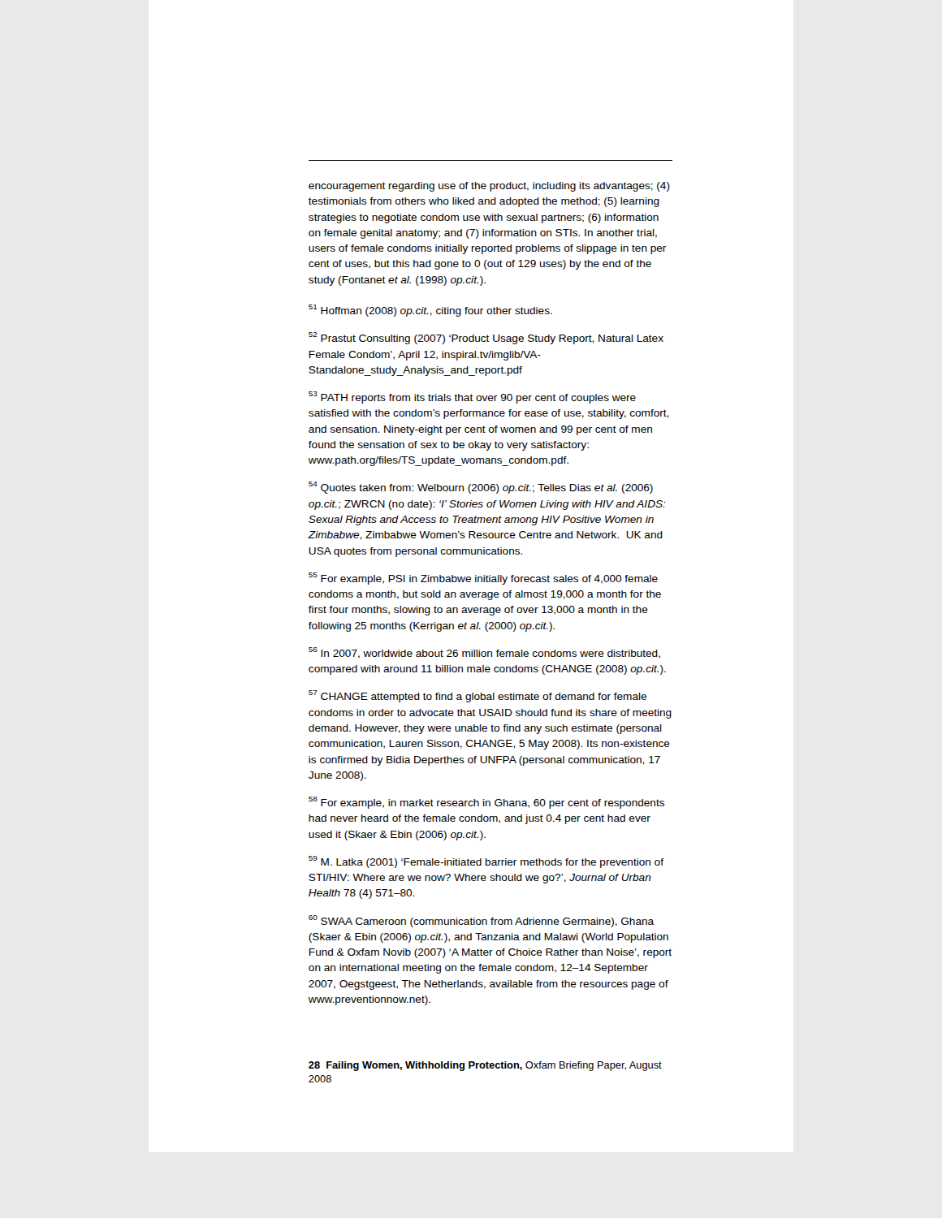encouragement regarding use of the product, including its advantages; (4) testimonials from others who liked and adopted the method; (5) learning strategies to negotiate condom use with sexual partners; (6) information on female genital anatomy; and (7) information on STIs. In another trial, users of female condoms initially reported problems of slippage in ten per cent of uses, but this had gone to 0 (out of 129 uses) by the end of the study (Fontanet et al. (1998) op.cit.).
51 Hoffman (2008) op.cit., citing four other studies.
52 Prastut Consulting (2007) ‘Product Usage Study Report, Natural Latex Female Condom’, April 12, inspiral.tv/imglib/VA-Standalone_study_Analysis_and_report.pdf
53 PATH reports from its trials that over 90 per cent of couples were satisfied with the condom’s performance for ease of use, stability, comfort, and sensation. Ninety-eight per cent of women and 99 per cent of men found the sensation of sex to be okay to very satisfactory: www.path.org/files/TS_update_womans_condom.pdf.
54 Quotes taken from: Welbourn (2006) op.cit.; Telles Dias et al. (2006) op.cit.; ZWRCN (no date): ‘I’ Stories of Women Living with HIV and AIDS: Sexual Rights and Access to Treatment among HIV Positive Women in Zimbabwe, Zimbabwe Women’s Resource Centre and Network. UK and USA quotes from personal communications.
55 For example, PSI in Zimbabwe initially forecast sales of 4,000 female condoms a month, but sold an average of almost 19,000 a month for the first four months, slowing to an average of over 13,000 a month in the following 25 months (Kerrigan et al. (2000) op.cit.).
56 In 2007, worldwide about 26 million female condoms were distributed, compared with around 11 billion male condoms (CHANGE (2008) op.cit.).
57 CHANGE attempted to find a global estimate of demand for female condoms in order to advocate that USAID should fund its share of meeting demand. However, they were unable to find any such estimate (personal communication, Lauren Sisson, CHANGE, 5 May 2008). Its non-existence is confirmed by Bidia Deperthes of UNFPA (personal communication, 17 June 2008).
58 For example, in market research in Ghana, 60 per cent of respondents had never heard of the female condom, and just 0.4 per cent had ever used it (Skaer & Ebin (2006) op.cit.).
59 M. Latka (2001) ‘Female-initiated barrier methods for the prevention of STI/HIV: Where are we now? Where should we go?’, Journal of Urban Health 78 (4) 571–80.
60 SWAA Cameroon (communication from Adrienne Germaine), Ghana (Skaer & Ebin (2006) op.cit.), and Tanzania and Malawi (World Population Fund & Oxfam Novib (2007) ‘A Matter of Choice Rather than Noise’, report on an international meeting on the female condom, 12–14 September 2007, Oegstgeest, The Netherlands, available from the resources page of www.preventionnow.net).
28 Failing Women, Withholding Protection, Oxfam Briefing Paper, August 2008